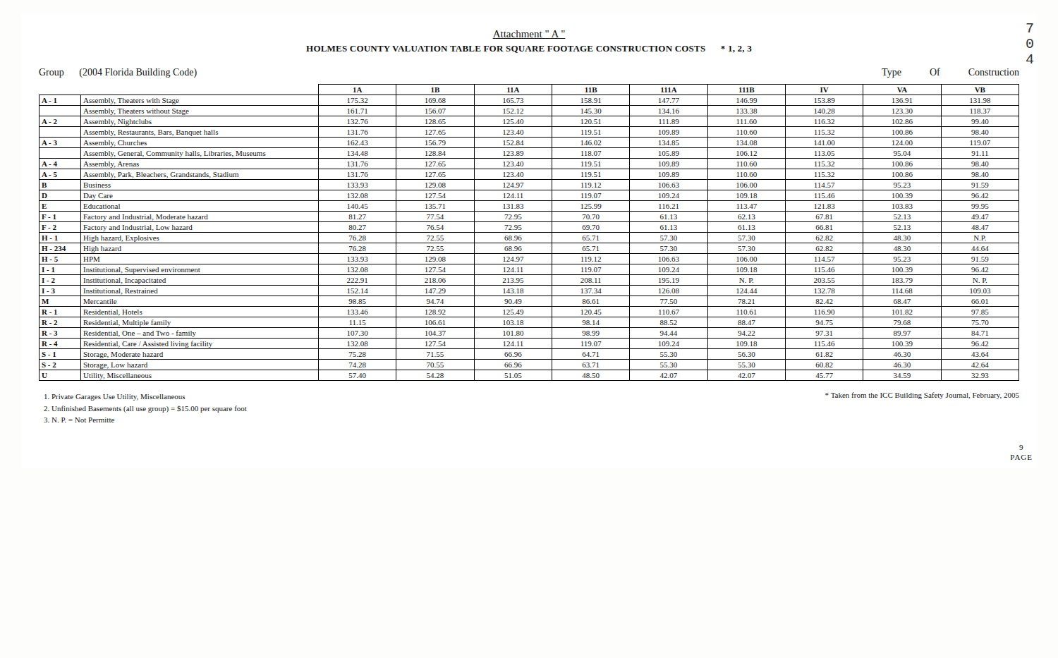7
0
4
Attachment " A "
HOLMES COUNTY VALUATION TABLE FOR SQUARE FOOTAGE CONSTRUCTION COSTS * 1, 2, 3
Group (2004 Florida Building Code)
Type Of Construction
| | | 1A | 1B | 11A | 11B | 111A | 111B | IV | VA | VB |
| --- | --- | --- | --- | --- | --- | --- | --- | --- | --- | --- |
| A - 1 | Assembly, Theaters with Stage | 175.32 | 169.68 | 165.73 | 158.91 | 147.77 | 146.99 | 153.89 | 136.91 | 131.98 |
| | Assembly, Theaters without Stage | 161.71 | 156.07 | 152.12 | 145.30 | 134.16 | 133.38 | 140.28 | 123.30 | 118.37 |
| A - 2 | Assembly, Nightclubs | 132.76 | 128.65 | 125.40 | 120.51 | 111.89 | 111.60 | 116.32 | 102.86 | 99.40 |
| | Assembly, Restaurants, Bars, Banquet halls | 131.76 | 127.65 | 123.40 | 119.51 | 109.89 | 110.60 | 115.32 | 100.86 | 98.40 |
| A - 3 | Assembly, Churches | 162.43 | 156.79 | 152.84 | 146.02 | 134.85 | 134.08 | 141.00 | 124.00 | 119.07 |
| | Assembly, General, Community halls, Libraries, Museums | 134.48 | 128.84 | 123.89 | 118.07 | 105.89 | 106.12 | 113.05 | 95.04 | 91.11 |
| A - 4 | Assembly, Arenas | 131.76 | 127.65 | 123.40 | 119.51 | 109.89 | 110.60 | 115.32 | 100.86 | 98.40 |
| A - 5 | Assembly, Park, Bleachers, Grandstands, Stadium | 131.76 | 127.65 | 123.40 | 119.51 | 109.89 | 110.60 | 115.32 | 100.86 | 98.40 |
| B | Business | 133.93 | 129.08 | 124.97 | 119.12 | 106.63 | 106.00 | 114.57 | 95.23 | 91.59 |
| D | Day Care | 132.08 | 127.54 | 124.11 | 119.07 | 109.24 | 109.18 | 115.46 | 100.39 | 96.42 |
| E | Educational | 140.45 | 135.71 | 131.83 | 125.99 | 116.21 | 113.47 | 121.83 | 103.83 | 99.95 |
| F - 1 | Factory and Industrial, Moderate hazard | 81.27 | 77.54 | 72.95 | 70.70 | 61.13 | 62.13 | 67.81 | 52.13 | 49.47 |
| F - 2 | Factory and Industrial, Low hazard | 80.27 | 76.54 | 72.95 | 69.70 | 61.13 | 61.13 | 66.81 | 52.13 | 48.47 |
| H - 1 | High hazard, Explosives | 76.28 | 72.55 | 68.96 | 65.71 | 57.30 | 57.30 | 62.82 | 48.30 | N.P. |
| H - 234 | High hazard | 76.28 | 72.55 | 68.96 | 65.71 | 57.30 | 57.30 | 62.82 | 48.30 | 44.64 |
| H - 5 | HPM | 133.93 | 129.08 | 124.97 | 119.12 | 106.63 | 106.00 | 114.57 | 95.23 | 91.59 |
| I - 1 | Institutional, Supervised environment | 132.08 | 127.54 | 124.11 | 119.07 | 109.24 | 109.18 | 115.46 | 100.39 | 96.42 |
| I - 2 | Institutional, Incapacitated | 222.91 | 218.06 | 213.95 | 208.11 | 195.19 | N. P. | 203.55 | 183.79 | N. P. |
| I - 3 | Institutional, Restrained | 152.14 | 147.29 | 143.18 | 137.34 | 126.08 | 124.44 | 132.78 | 114.68 | 109.03 |
| M | Mercantile | 98.85 | 94.74 | 90.49 | 86.61 | 77.50 | 78.21 | 82.42 | 68.47 | 66.01 |
| R - 1 | Residential, Hotels | 133.46 | 128.92 | 125.49 | 120.45 | 110.67 | 110.61 | 116.90 | 101.82 | 97.85 |
| R - 2 | Residential, Multiple family | 11.15 | 106.61 | 103.18 | 98.14 | 88.52 | 88.47 | 94.75 | 79.68 | 75.70 |
| R - 3 | Residential, One – and Two - family | 107.30 | 104.37 | 101.80 | 98.99 | 94.44 | 94.22 | 97.31 | 89.97 | 84.71 |
| R - 4 | Residential, Care / Assisted living facility | 132.08 | 127.54 | 124.11 | 119.07 | 109.24 | 109.18 | 115.46 | 100.39 | 96.42 |
| S - 1 | Storage, Moderate hazard | 75.28 | 71.55 | 66.96 | 64.71 | 55.30 | 56.30 | 61.82 | 46.30 | 43.64 |
| S - 2 | Storage, Low hazard | 74.28 | 70.55 | 66.96 | 63.71 | 55.30 | 55.30 | 60.82 | 46.30 | 42.64 |
| U | Utility, Miscellaneous | 57.40 | 54.28 | 51.05 | 48.50 | 42.07 | 42.07 | 45.77 | 34.59 | 32.93 |
* Taken from the ICC Building Safety Journal, February, 2005
Private Garages Use Utility, Miscellaneous
Unfinished Basements (all use group) = $15.00 per square foot
N. P. = Not Permitte
9 PAGE